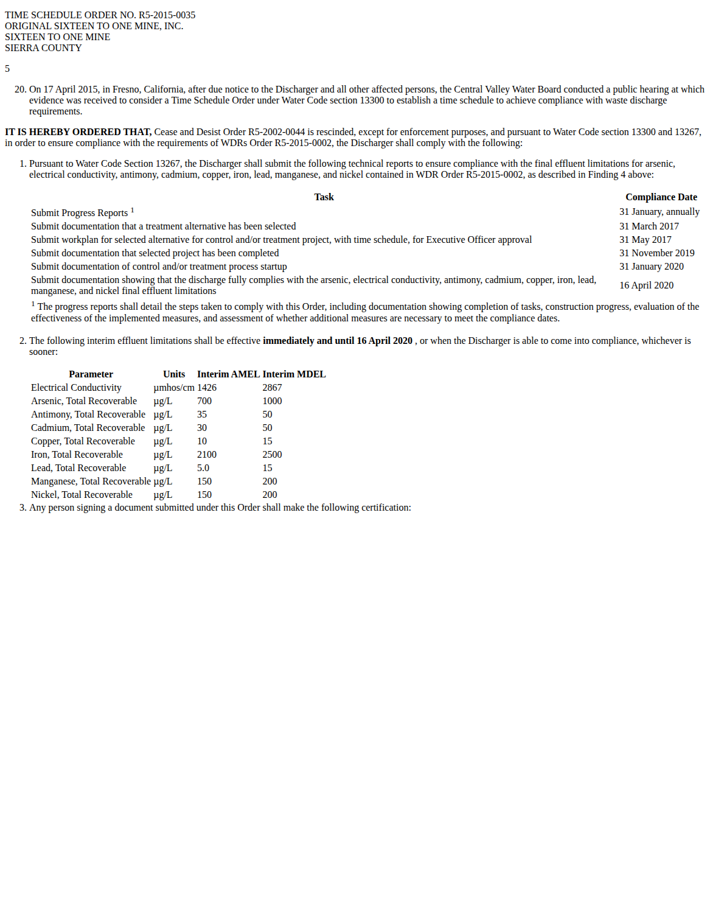TIME SCHEDULE ORDER NO. R5-2015-0035
ORIGINAL SIXTEEN TO ONE MINE, INC.
SIXTEEN TO ONE MINE
SIERRA COUNTY
5
On 17 April 2015, in Fresno, California, after due notice to the Discharger and all other affected persons, the Central Valley Water Board conducted a public hearing at which evidence was received to consider a Time Schedule Order under Water Code section 13300 to establish a time schedule to achieve compliance with waste discharge requirements.
IT IS HEREBY ORDERED THAT, Cease and Desist Order R5-2002-0044 is rescinded, except for enforcement purposes, and pursuant to Water Code section 13300 and 13267, in order to ensure compliance with the requirements of WDRs Order R5-2015-0002, the Discharger shall comply with the following:
Pursuant to Water Code Section 13267, the Discharger shall submit the following technical reports to ensure compliance with the final effluent limitations for arsenic, electrical conductivity, antimony, cadmium, copper, iron, lead, manganese, and nickel contained in WDR Order R5-2015-0002, as described in Finding 4 above:
| Task | Compliance Date |
| --- | --- |
| Submit Progress Reports 1 | 31 January, annually |
| Submit documentation that a treatment alternative has been selected | 31 March 2017 |
| Submit workplan for selected alternative for control and/or treatment project, with time schedule, for Executive Officer approval | 31 May 2017 |
| Submit documentation that selected project has been completed | 31 November 2019 |
| Submit documentation of control and/or treatment process startup | 31 January 2020 |
| Submit documentation showing that the discharge fully complies with the arsenic, electrical conductivity, antimony, cadmium, copper, iron, lead, manganese, and nickel final effluent limitations | 16 April 2020 |
| 1 The progress reports shall detail the steps taken to comply with this Order, including documentation showing completion of tasks, construction progress, evaluation of the effectiveness of the implemented measures, and assessment of whether additional measures are necessary to meet the compliance dates. |
The following interim effluent limitations shall be effective immediately and until 16 April 2020 , or when the Discharger is able to come into compliance, whichever is sooner:
| Parameter | Units | Interim AMEL | Interim MDEL |
| --- | --- | --- | --- |
| Electrical Conductivity | µmhos/cm | 1426 | 2867 |
| Arsenic, Total Recoverable | µg/L | 700 | 1000 |
| Antimony, Total Recoverable | µg/L | 35 | 50 |
| Cadmium, Total Recoverable | µg/L | 30 | 50 |
| Copper, Total Recoverable | µg/L | 10 | 15 |
| Iron, Total Recoverable | µg/L | 2100 | 2500 |
| Lead, Total Recoverable | µg/L | 5.0 | 15 |
| Manganese, Total Recoverable | µg/L | 150 | 200 |
| Nickel, Total Recoverable | µg/L | 150 | 200 |
Any person signing a document submitted under this Order shall make the following certification: